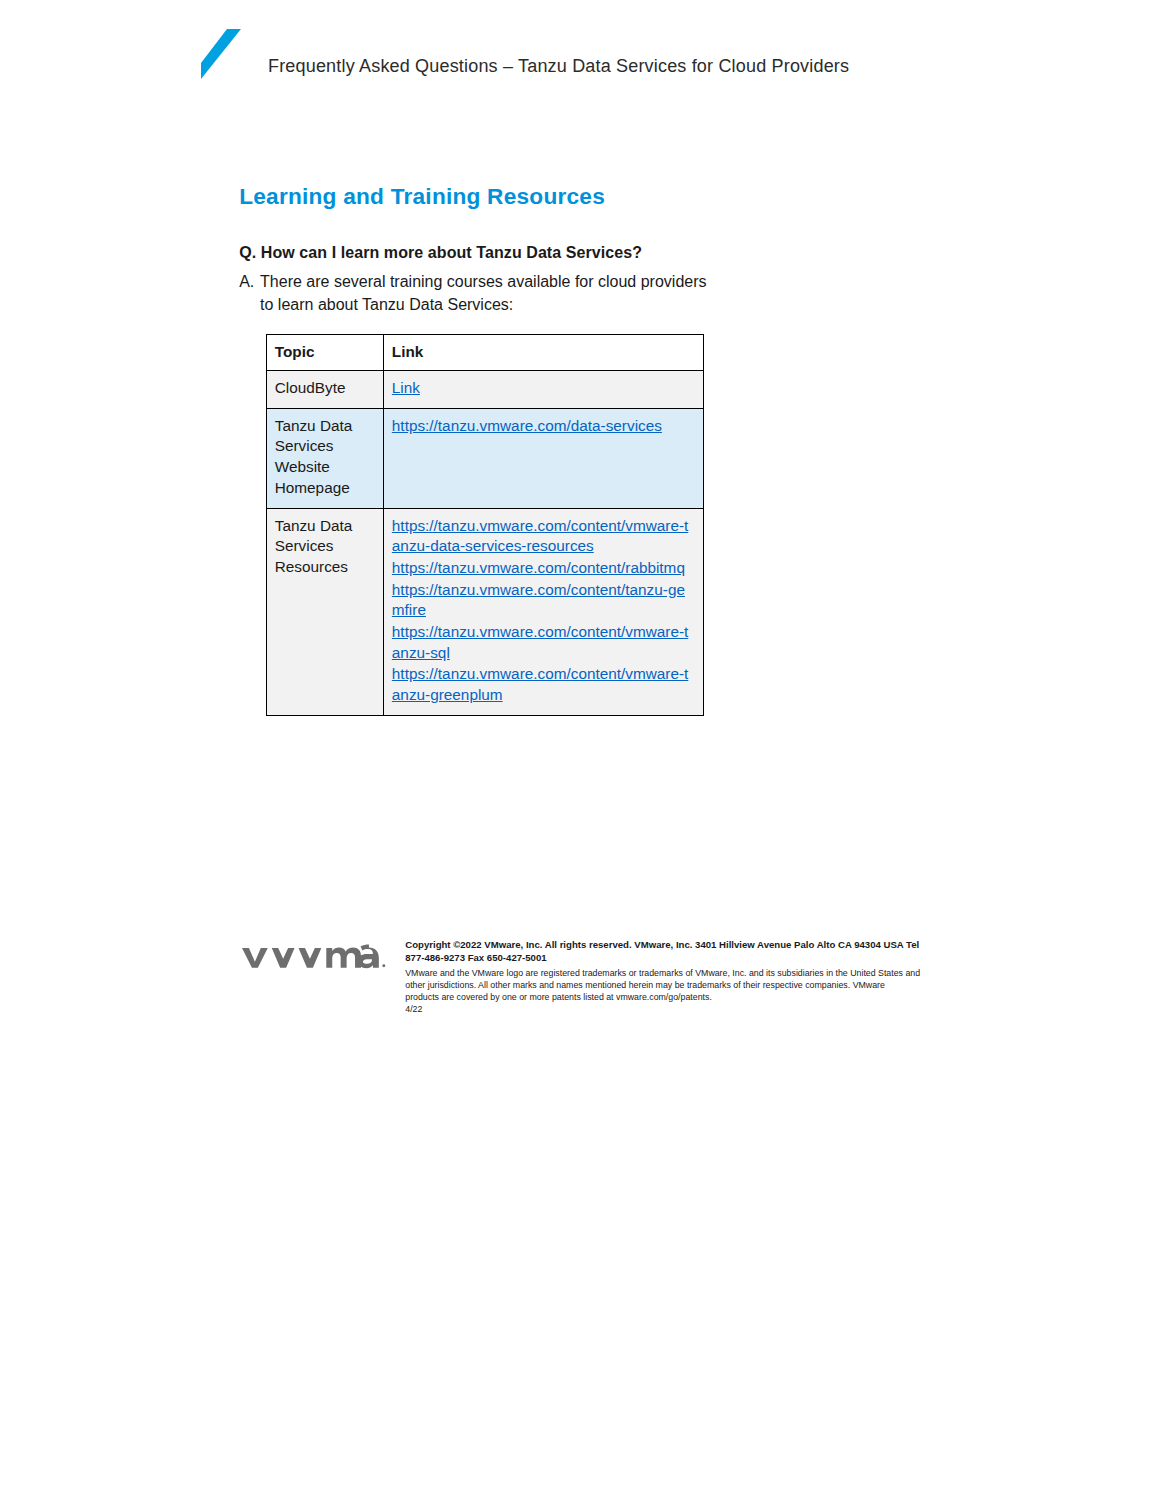Frequently Asked Questions – Tanzu Data Services for Cloud Providers
Learning and Training Resources
Q. How can I learn more about Tanzu Data Services?
A. There are several training courses available for cloud providers to learn about Tanzu Data Services:
| Topic | Link |
| --- | --- |
| CloudByte | Link |
| Tanzu Data Services Website Homepage | https://tanzu.vmware.com/data-services |
| Tanzu Data Services Resources | https://tanzu.vmware.com/content/vmware-tanzu-data-services-resources https://tanzu.vmware.com/content/rabbitmq https://tanzu.vmware.com/content/tanzu-gemfire https://tanzu.vmware.com/content/vmware-tanzu-sql https://tanzu.vmware.com/content/vmware-tanzu-greenplum |
Copyright ©2022 VMware, Inc. All rights reserved. VMware, Inc. 3401 Hillview Avenue Palo Alto CA 94304 USA Tel 877-486-9273 Fax 650-427-5001 VMware and the VMware logo are registered trademarks or trademarks of VMware, Inc. and its subsidiaries in the United States and other jurisdictions. All other marks and names mentioned herein may be trademarks of their respective companies. VMware products are covered by one or more patents listed at vmware.com/go/patents.
4/22